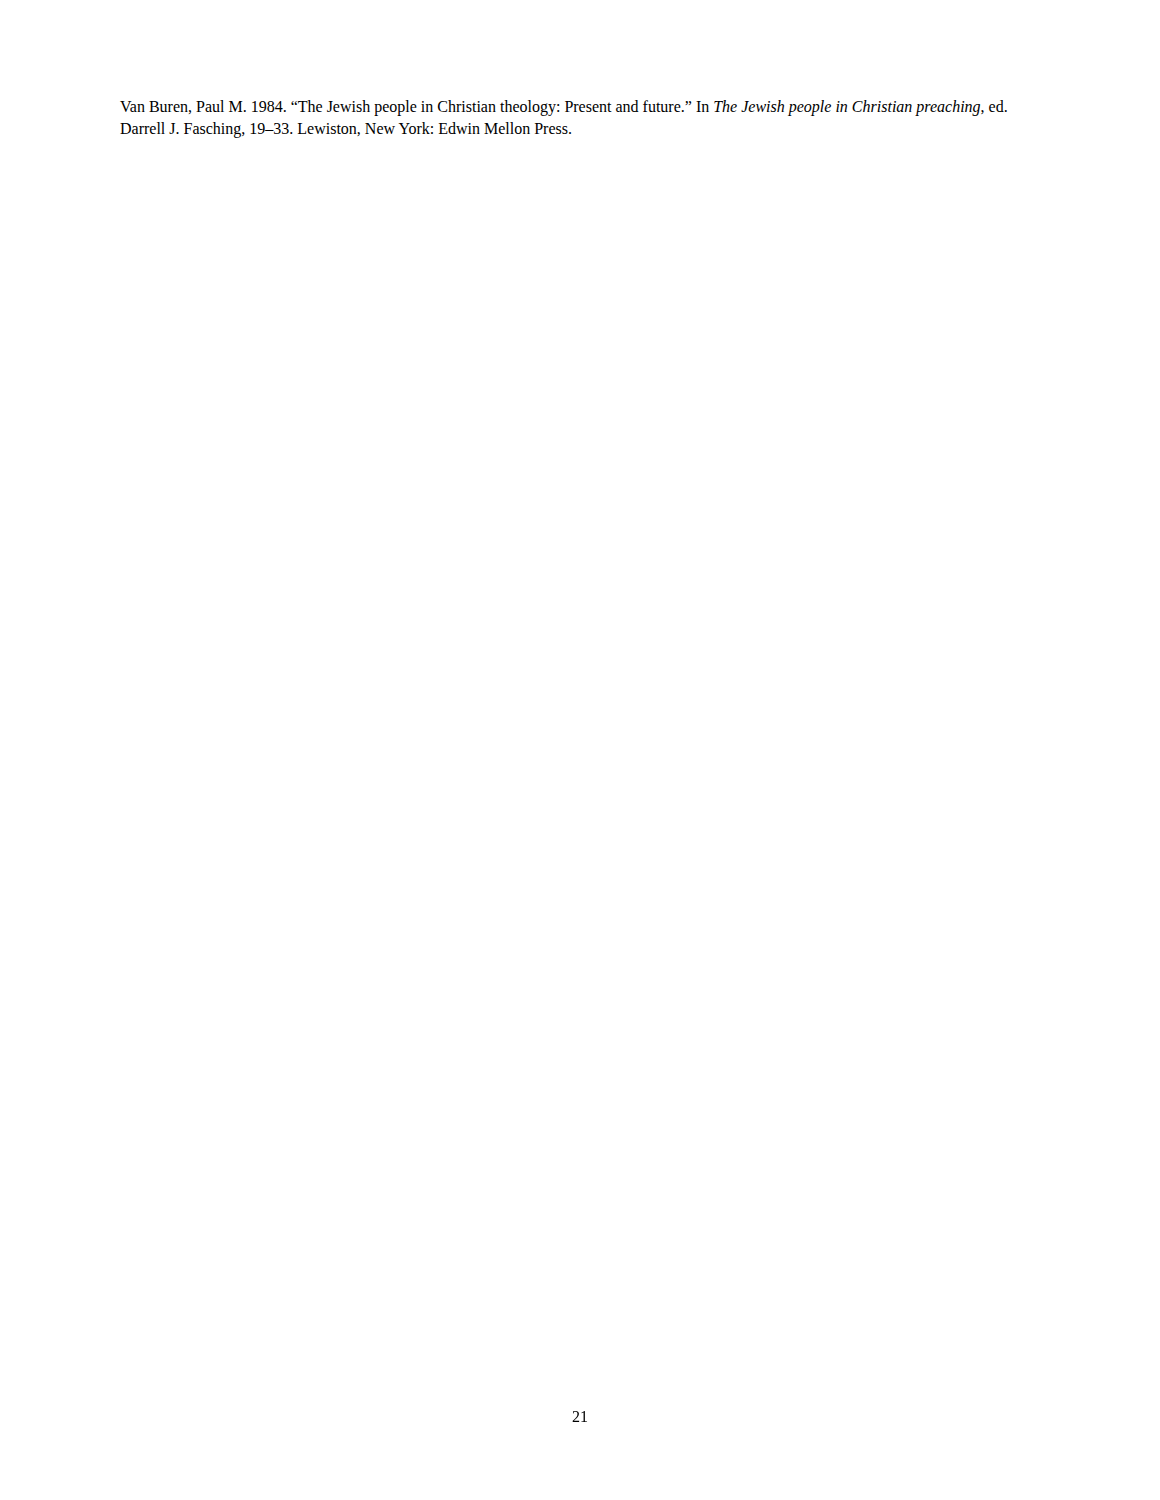Van Buren, Paul M. 1984. “The Jewish people in Christian theology: Present and future.” In The Jewish people in Christian preaching, ed. Darrell J. Fasching, 19–33. Lewiston, New York: Edwin Mellon Press.
21